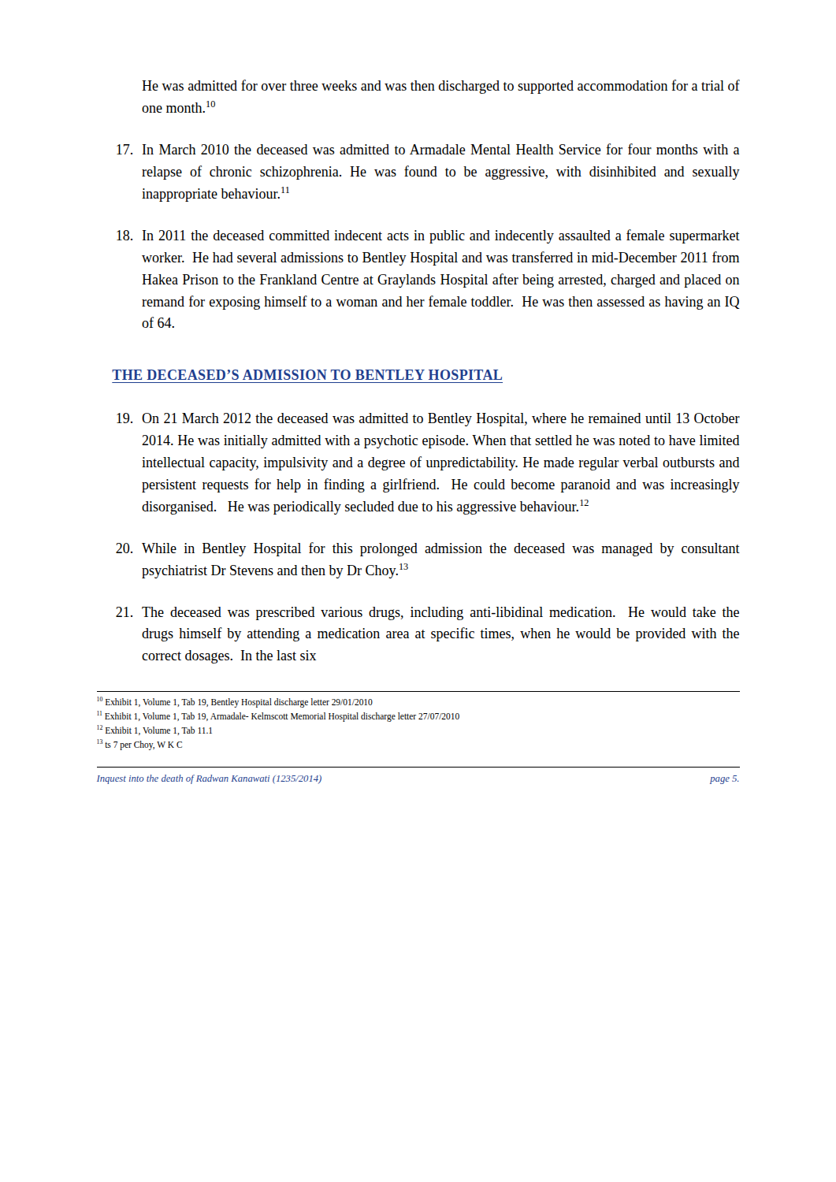He was admitted for over three weeks and was then discharged to supported accommodation for a trial of one month.10
17. In March 2010 the deceased was admitted to Armadale Mental Health Service for four months with a relapse of chronic schizophrenia. He was found to be aggressive, with disinhibited and sexually inappropriate behaviour.11
18. In 2011 the deceased committed indecent acts in public and indecently assaulted a female supermarket worker. He had several admissions to Bentley Hospital and was transferred in mid-December 2011 from Hakea Prison to the Frankland Centre at Graylands Hospital after being arrested, charged and placed on remand for exposing himself to a woman and her female toddler. He was then assessed as having an IQ of 64.
THE DECEASED’S ADMISSION TO BENTLEY HOSPITAL
19. On 21 March 2012 the deceased was admitted to Bentley Hospital, where he remained until 13 October 2014. He was initially admitted with a psychotic episode. When that settled he was noted to have limited intellectual capacity, impulsivity and a degree of unpredictability. He made regular verbal outbursts and persistent requests for help in finding a girlfriend. He could become paranoid and was increasingly disorganised. He was periodically secluded due to his aggressive behaviour.12
20. While in Bentley Hospital for this prolonged admission the deceased was managed by consultant psychiatrist Dr Stevens and then by Dr Choy.13
21. The deceased was prescribed various drugs, including anti-libidinal medication. He would take the drugs himself by attending a medication area at specific times, when he would be provided with the correct dosages. In the last six
10 Exhibit 1, Volume 1, Tab 19, Bentley Hospital discharge letter 29/01/2010
11 Exhibit 1, Volume 1, Tab 19, Armadale- Kelmscott Memorial Hospital discharge letter 27/07/2010
12 Exhibit 1, Volume 1, Tab 11.1
13 ts 7 per Choy, W K C
Inquest into the death of Radwan Kanawati (1235/2014) page 5.